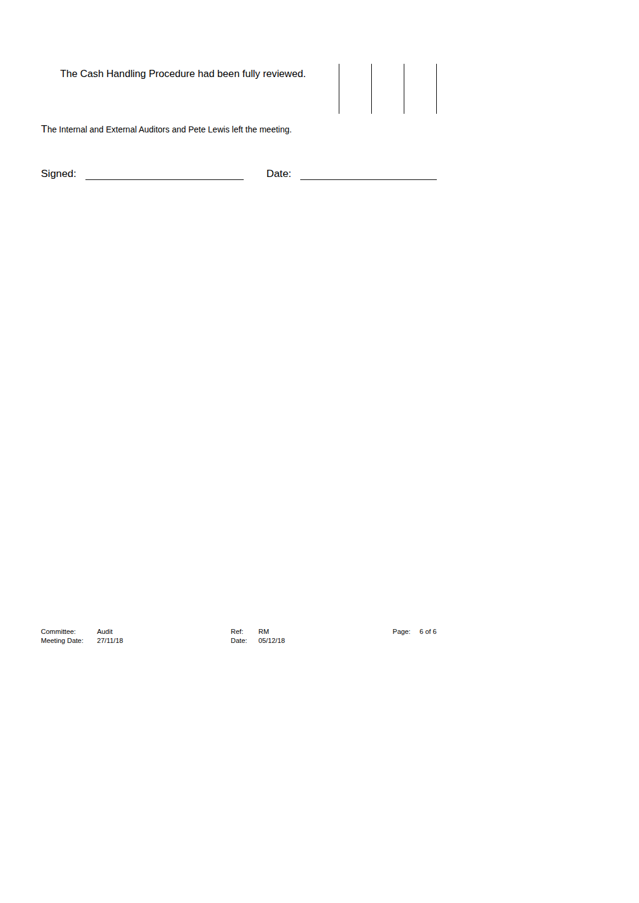The Cash Handling Procedure had been fully reviewed.
The Internal and External Auditors and Pete Lewis left the meeting.
Signed: Date:
Committee: Audit Meeting Date: 27/11/18
Ref: RM Date: 05/12/18
Page: 6 of 6